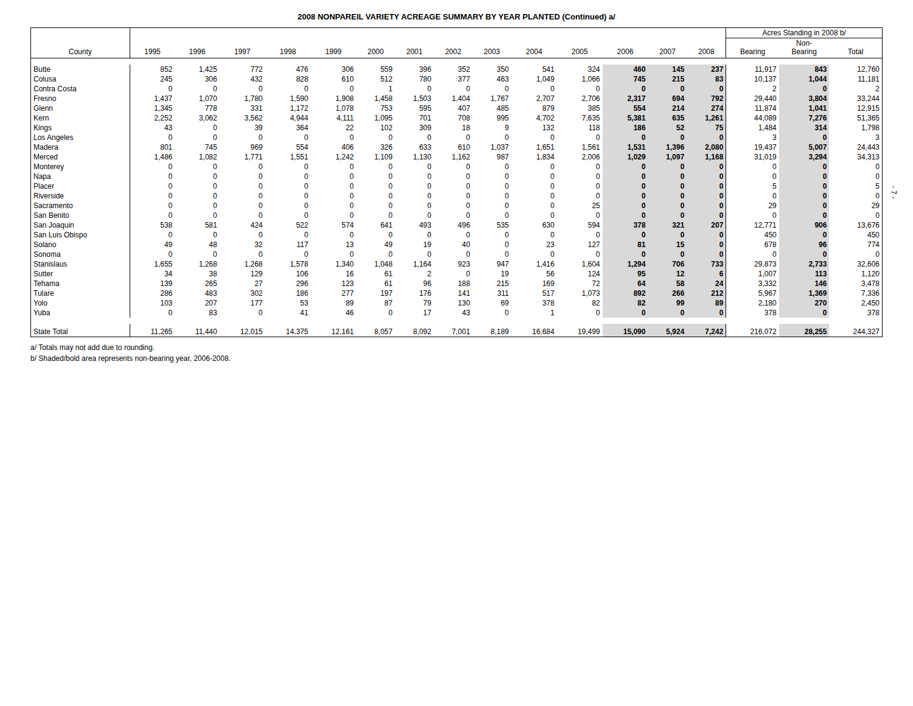- 7 -
2008 NONPAREIL VARIETY ACREAGE SUMMARY BY YEAR PLANTED (Continued) a/
| County | 1995 | 1996 | 1997 | 1998 | 1999 | 2000 | 2001 | 2002 | 2003 | 2004 | 2005 | 2006 | 2007 | 2008 | Acres Standing in 2008 b/ |
| --- | --- | --- | --- | --- | --- | --- | --- | --- | --- | --- | --- | --- | --- | --- | --- |
| Bearing | Non- Bearing | Total |
| Butte | 852 | 1,425 | 772 | 476 | 306 | 559 | 396 | 352 | 350 | 541 | 324 | 460 | 145 | 237 | 11,917 | 843 | 12,760 |
| Colusa | 245 | 306 | 432 | 828 | 610 | 512 | 780 | 377 | 463 | 1,049 | 1,066 | 745 | 215 | 83 | 10,137 | 1,044 | 11,181 |
| Contra Costa | 0 | 0 | 0 | 0 | 0 | 1 | 0 | 0 | 0 | 0 | 0 | 0 | 0 | 0 | 2 | 0 | 2 |
| Fresno | 1,437 | 1,070 | 1,780 | 1,590 | 1,908 | 1,458 | 1,503 | 1,404 | 1,767 | 2,707 | 2,706 | 2,317 | 694 | 792 | 29,440 | 3,804 | 33,244 |
| Glenn | 1,345 | 778 | 331 | 1,172 | 1,078 | 753 | 595 | 407 | 485 | 879 | 385 | 554 | 214 | 274 | 11,874 | 1,041 | 12,915 |
| Kern | 2,252 | 3,062 | 3,562 | 4,944 | 4,111 | 1,095 | 701 | 708 | 995 | 4,702 | 7,635 | 5,381 | 635 | 1,261 | 44,089 | 7,276 | 51,365 |
| Kings | 43 | 0 | 39 | 364 | 22 | 102 | 309 | 18 | 9 | 132 | 118 | 186 | 52 | 75 | 1,484 | 314 | 1,798 |
| Los Angeles | 0 | 0 | 0 | 0 | 0 | 0 | 0 | 0 | 0 | 0 | 0 | 0 | 0 | 0 | 3 | 0 | 3 |
| Madera | 801 | 745 | 969 | 554 | 406 | 326 | 633 | 610 | 1,037 | 1,651 | 1,561 | 1,531 | 1,396 | 2,080 | 19,437 | 5,007 | 24,443 |
| Merced | 1,486 | 1,082 | 1,771 | 1,551 | 1,242 | 1,109 | 1,130 | 1,162 | 987 | 1,834 | 2,006 | 1,029 | 1,097 | 1,168 | 31,019 | 3,294 | 34,313 |
| Monterey | 0 | 0 | 0 | 0 | 0 | 0 | 0 | 0 | 0 | 0 | 0 | 0 | 0 | 0 | 0 | 0 | 0 |
| Napa | 0 | 0 | 0 | 0 | 0 | 0 | 0 | 0 | 0 | 0 | 0 | 0 | 0 | 0 | 0 | 0 | 0 |
| Placer | 0 | 0 | 0 | 0 | 0 | 0 | 0 | 0 | 0 | 0 | 0 | 0 | 0 | 0 | 5 | 0 | 5 |
| Riverside | 0 | 0 | 0 | 0 | 0 | 0 | 0 | 0 | 0 | 0 | 0 | 0 | 0 | 0 | 0 | 0 | 0 |
| Sacramento | 0 | 0 | 0 | 0 | 0 | 0 | 0 | 0 | 0 | 0 | 25 | 0 | 0 | 0 | 29 | 0 | 29 |
| San Benito | 0 | 0 | 0 | 0 | 0 | 0 | 0 | 0 | 0 | 0 | 0 | 0 | 0 | 0 | 0 | 0 | 0 |
| San Joaquin | 538 | 581 | 424 | 522 | 574 | 641 | 493 | 496 | 535 | 630 | 594 | 378 | 321 | 207 | 12,771 | 906 | 13,676 |
| San Luis Obispo | 0 | 0 | 0 | 0 | 0 | 0 | 0 | 0 | 0 | 0 | 0 | 0 | 0 | 0 | 450 | 0 | 450 |
| Solano | 49 | 48 | 32 | 117 | 13 | 49 | 19 | 40 | 0 | 23 | 127 | 81 | 15 | 0 | 678 | 96 | 774 |
| Sonoma | 0 | 0 | 0 | 0 | 0 | 0 | 0 | 0 | 0 | 0 | 0 | 0 | 0 | 0 | 0 | 0 | 0 |
| Stanislaus | 1,655 | 1,268 | 1,268 | 1,578 | 1,340 | 1,048 | 1,164 | 923 | 947 | 1,416 | 1,604 | 1,294 | 706 | 733 | 29,873 | 2,733 | 32,606 |
| Sutter | 34 | 38 | 129 | 106 | 16 | 61 | 2 | 0 | 19 | 56 | 124 | 95 | 12 | 6 | 1,007 | 113 | 1,120 |
| Tehama | 139 | 265 | 27 | 296 | 123 | 61 | 96 | 188 | 215 | 169 | 72 | 64 | 58 | 24 | 3,332 | 146 | 3,478 |
| Tulare | 286 | 483 | 302 | 186 | 277 | 197 | 176 | 141 | 311 | 517 | 1,073 | 892 | 266 | 212 | 5,967 | 1,369 | 7,336 |
| Yolo | 103 | 207 | 177 | 53 | 89 | 87 | 79 | 130 | 69 | 378 | 82 | 82 | 99 | 89 | 2,180 | 270 | 2,450 |
| Yuba | 0 | 83 | 0 | 41 | 46 | 0 | 17 | 43 | 0 | 1 | 0 | 0 | 0 | 0 | 378 | 0 | 378 |
| State Total | 11,265 | 11,440 | 12,015 | 14,375 | 12,161 | 8,057 | 8,092 | 7,001 | 8,189 | 16,684 | 19,499 | 15,090 | 5,924 | 7,242 | 216,072 | 28,255 | 244,327 |
a/ Totals may not add due to rounding.
b/ Shaded/bold area represents non-bearing year, 2006-2008.